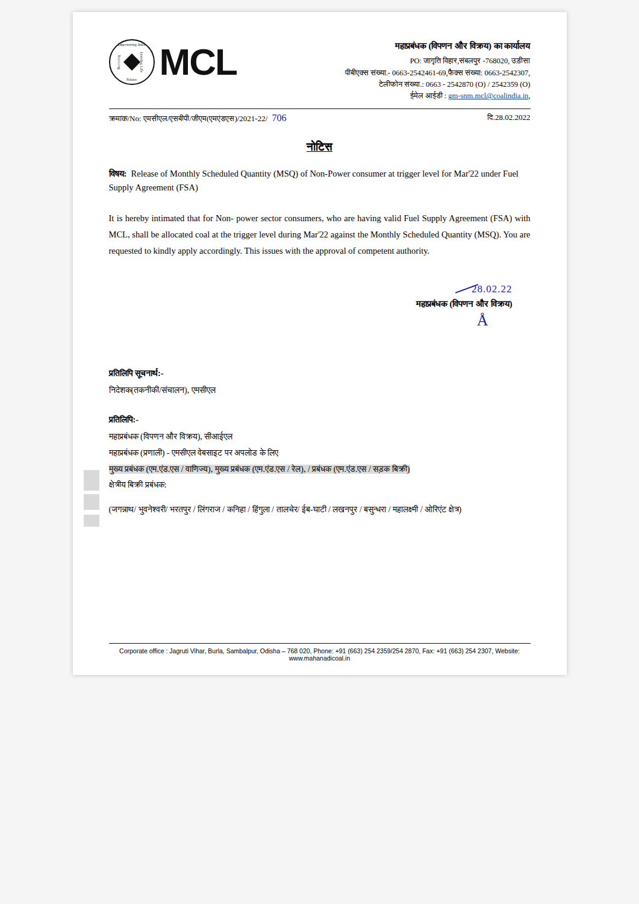Empowering India Nurturing Enabling Life Nature
MCL
महाप्रबंधक (विपणन और विक्रय) का कार्यालय
PO: जागृति विहार,संबलपुर -768020, उड़ीसा
पीबीएक्स संख्या.- 0663-2542461-69,फैक्स संख्या: 0663-2542307,
टेलीफोन संख्या.: 0663 - 2542870 (O) / 2542359 (O)
ईमेल आईडी : gm-snm.mcl@coalindia.in,
क्रमांक/No: एमसीएल/एसबीपी/जीएम(एमएंडएस)/2021-22/ 706
दि.28.02.2022
नोटिस
विषय: Release of Monthly Scheduled Quantity (MSQ) of Non-Power consumer at trigger level for Mar'22 under Fuel Supply Agreement (FSA)
It is hereby intimated that for Non- power sector consumers, who are having valid Fuel Supply Agreement (FSA) with MCL, shall be allocated coal at the trigger level during Mar'22 against the Monthly Scheduled Quantity (MSQ). You are requested to kindly apply accordingly. This issues with the approval of competent authority.
28.02.22
महाप्रबंधक (विपणन और विक्रय)
Å
प्रतिलिपि सूचनार्थ:-
निदेशक(तकनीकी/संचालन), एमसीएल
प्रतिलिपि:-
महाप्रबंधक (विपणन और विक्रय), सीआईएल
महाप्रबंधक (प्रणाली) - एमसीएल वेबसाइट पर अपलोड के लिए
मुख्य प्रबंधक (एम.एंड.एस / वाणिज्य), मुख्य प्रबंधक (एम.एंड.एस / रेल), / प्रबंधक (एम.एंड.एस / सड़क बिक्री)
क्षेत्रीय बिक्री प्रबंधक:
(जगन्नाथ/ भुवनेश्वरी/ भरतपुर / लिंगराज / कनिहा / हिंगुला / तालचेर/ ईब-घाटी / लखनपुर / बसुन्धरा / महालक्ष्मी / ओरिएंट क्षेत्र)
Corporate office : Jagruti Vihar, Burla, Sambalpur, Odisha – 768 020, Phone: +91 (663) 254 2359/254 2870, Fax: +91 (663) 254 2307, Website: www.mahanadicoal.in